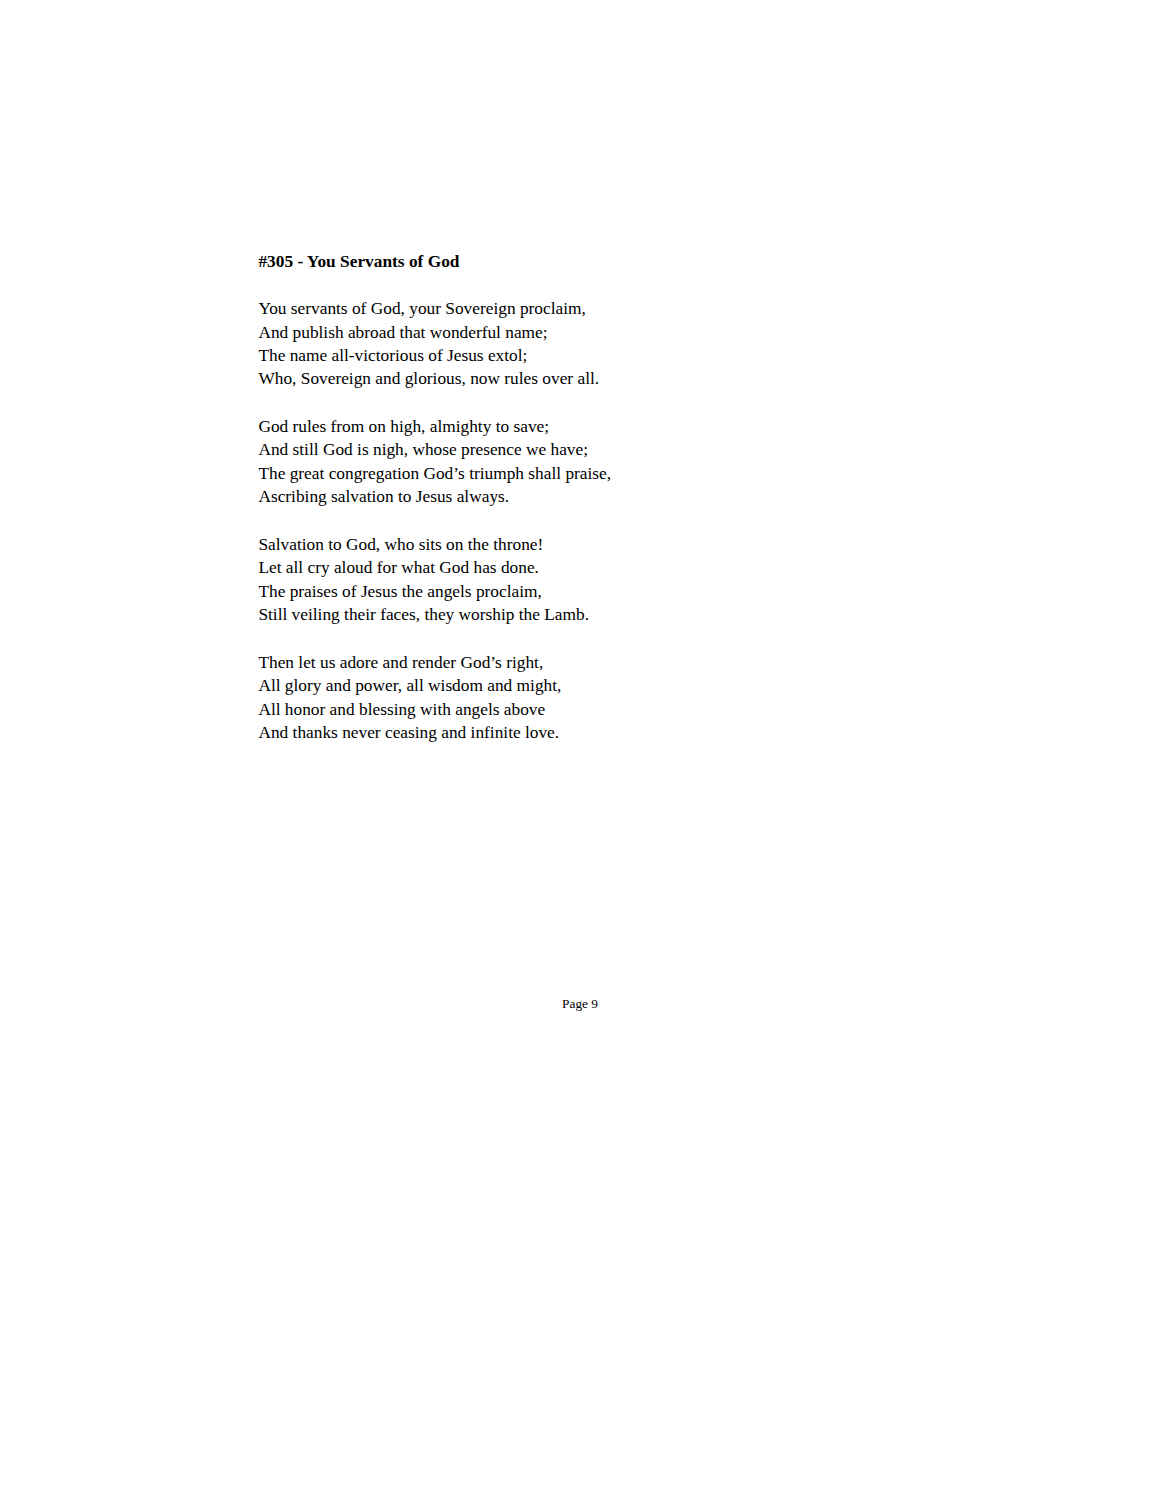#305 - You Servants of God
You servants of God, your Sovereign proclaim,
And publish abroad that wonderful name;
The name all-victorious of Jesus extol;
Who, Sovereign and glorious, now rules over all.
God rules from on high, almighty to save;
And still God is nigh, whose presence we have;
The great congregation God’s triumph shall praise,
Ascribing salvation to Jesus always.
Salvation to God, who sits on the throne!
Let all cry aloud for what God has done.
The praises of Jesus the angels proclaim,
Still veiling their faces, they worship the Lamb.
Then let us adore and render God’s right,
All glory and power, all wisdom and might,
All honor and blessing with angels above
And thanks never ceasing and infinite love.
Page 9